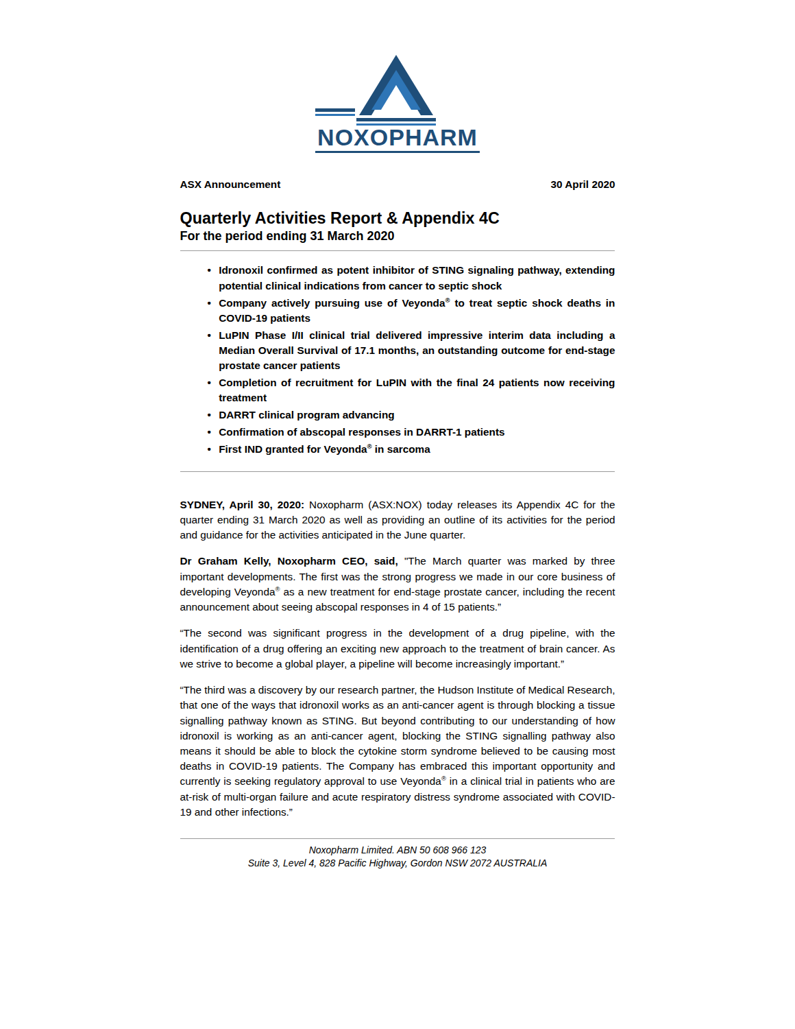NOXOPHARM
ASX Announcement 30 April 2020
Quarterly Activities Report & Appendix 4C
For the period ending 31 March 2020
Idronoxil confirmed as potent inhibitor of STING signaling pathway, extending potential clinical indications from cancer to septic shock
Company actively pursuing use of Veyonda® to treat septic shock deaths in COVID-19 patients
LuPIN Phase I/II clinical trial delivered impressive interim data including a Median Overall Survival of 17.1 months, an outstanding outcome for end-stage prostate cancer patients
Completion of recruitment for LuPIN with the final 24 patients now receiving treatment
DARRT clinical program advancing
Confirmation of abscopal responses in DARRT-1 patients
First IND granted for Veyonda® in sarcoma
SYDNEY, April 30, 2020: Noxopharm (ASX:NOX) today releases its Appendix 4C for the quarter ending 31 March 2020 as well as providing an outline of its activities for the period and guidance for the activities anticipated in the June quarter.
Dr Graham Kelly, Noxopharm CEO, said, "The March quarter was marked by three important developments. The first was the strong progress we made in our core business of developing Veyonda® as a new treatment for end-stage prostate cancer, including the recent announcement about seeing abscopal responses in 4 of 15 patients.”
“The second was significant progress in the development of a drug pipeline, with the identification of a drug offering an exciting new approach to the treatment of brain cancer. As we strive to become a global player, a pipeline will become increasingly important.”
“The third was a discovery by our research partner, the Hudson Institute of Medical Research, that one of the ways that idronoxil works as an anti-cancer agent is through blocking a tissue signalling pathway known as STING. But beyond contributing to our understanding of how idronoxil is working as an anti-cancer agent, blocking the STING signalling pathway also means it should be able to block the cytokine storm syndrome believed to be causing most deaths in COVID-19 patients. The Company has embraced this important opportunity and currently is seeking regulatory approval to use Veyonda® in a clinical trial in patients who are at-risk of multi-organ failure and acute respiratory distress syndrome associated with COVID-19 and other infections.”
Noxopharm Limited. ABN 50 608 966 123
Suite 3, Level 4, 828 Pacific Highway, Gordon NSW 2072 AUSTRALIA